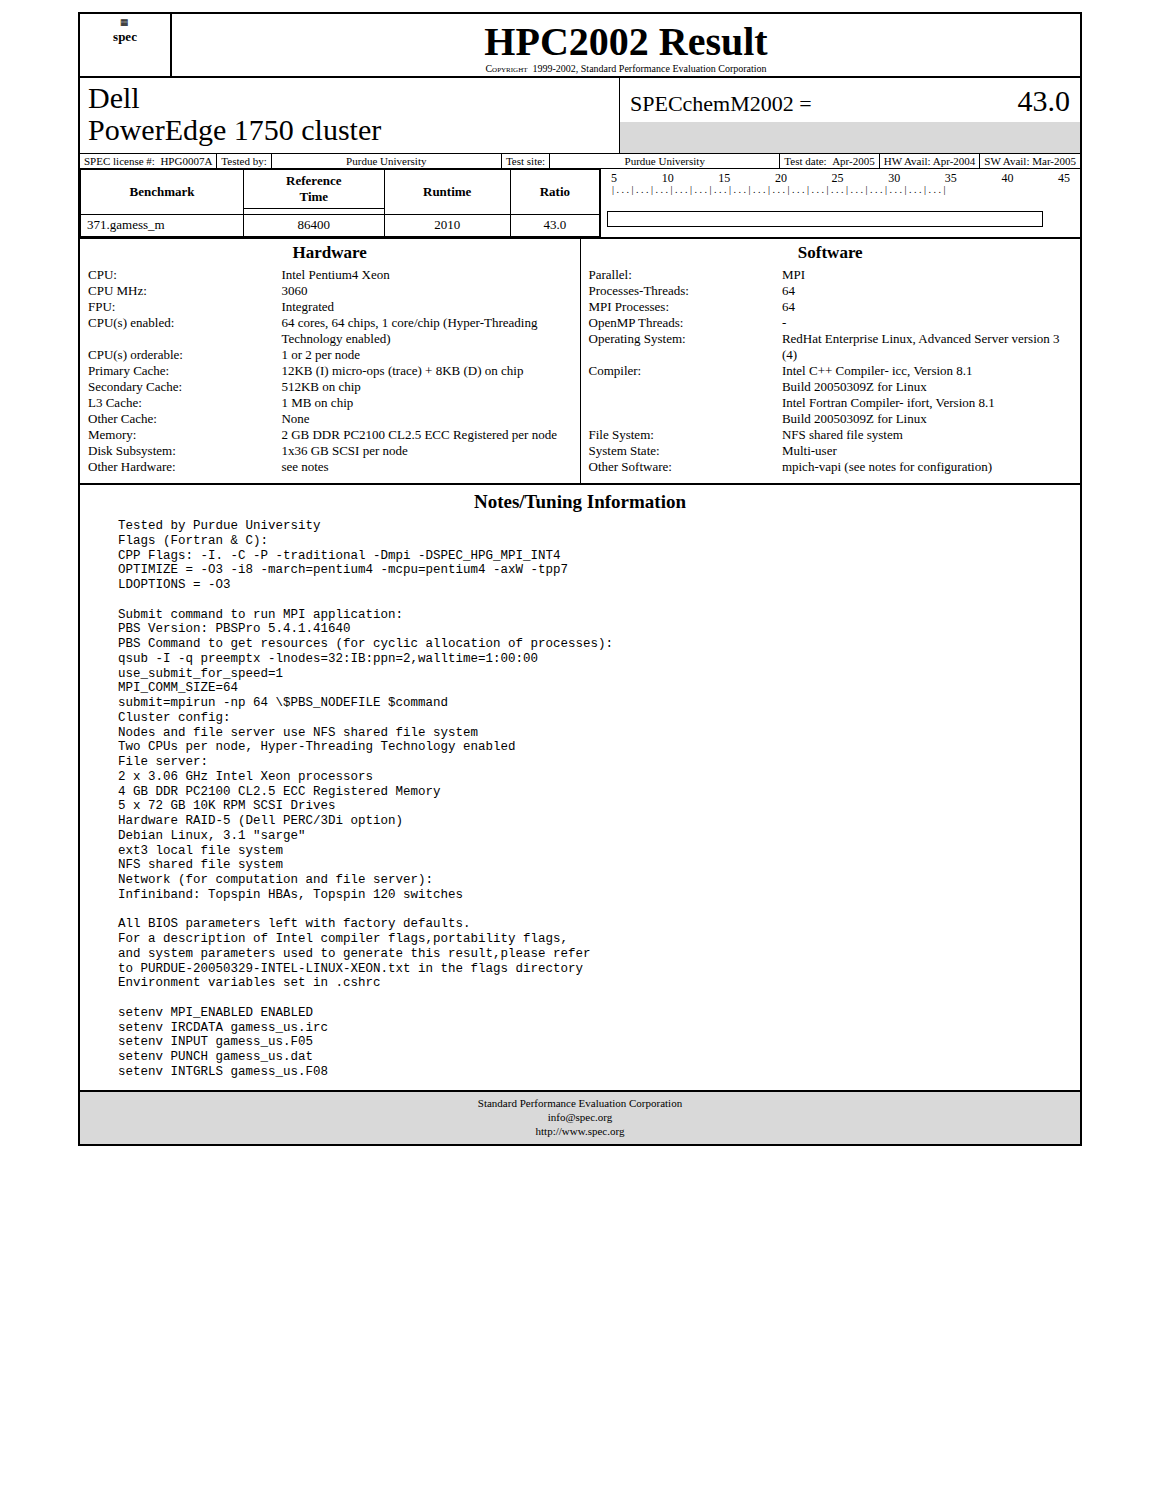▦
spec
HPC2002 Result
Copyright 1999-2002, Standard Performance Evaluation Corporation
Dell
PowerEdge 1750 cluster
SPECchemM2002 = 43.0
SPEC license #: HPG0007A
Tested by:
Purdue University
Test site:
Purdue University
Test date: Apr-2005
HW Avail: Apr-2004
SW Avail: Mar-2005
| Benchmark | Reference Time | Runtime | Ratio |
| --- | --- | --- | --- |
| 371.gamess_m | 86400 | 2010 | 43.0 |
51015202530354045
| . . . | . . . | . . . | . . . | . . . | . . . | . . . | . . . | . . . | . . . | . . . | . . . | . . . | . . . | . . . | . . . | . . . |
Hardware
| CPU: | Intel Pentium4 Xeon |
| CPU MHz: | 3060 |
| FPU: | Integrated |
| CPU(s) enabled: | 64 cores, 64 chips, 1 core/chip (Hyper-Threading Technology enabled) |
| CPU(s) orderable: | 1 or 2 per node |
| Primary Cache: | 12KB (I) micro-ops (trace) + 8KB (D) on chip |
| Secondary Cache: | 512KB on chip |
| L3 Cache: | 1 MB on chip |
| Other Cache: | None |
| Memory: | 2 GB DDR PC2100 CL2.5 ECC Registered per node |
| Disk Subsystem: | 1x36 GB SCSI per node |
| Other Hardware: | see notes |
Software
| Parallel: | MPI |
| Processes-Threads: | 64 |
| MPI Processes: | 64 |
| OpenMP Threads: | - |
| Operating System: | RedHat Enterprise Linux, Advanced Server version 3 (4) |
| Compiler: | Intel C++ Compiler- icc, Version 8.1 Build 20050309Z for Linux Intel Fortran Compiler- ifort, Version 8.1 Build 20050309Z for Linux |
| File System: | NFS shared file system |
| System State: | Multi-user |
| Other Software: | mpich-vapi (see notes for configuration) |
Notes/Tuning Information
Tested by Purdue University
Flags (Fortran & C):
CPP Flags: -I. -C -P -traditional -Dmpi -DSPEC_HPG_MPI_INT4
OPTIMIZE = -O3 -i8 -march=pentium4 -mcpu=pentium4 -axW -tpp7
LDOPTIONS = -O3

Submit command to run MPI application:
PBS Version: PBSPro 5.4.1.41640
PBS Command to get resources (for cyclic allocation of processes):
qsub -I -q preemptx -lnodes=32:IB:ppn=2,walltime=1:00:00
use_submit_for_speed=1
MPI_COMM_SIZE=64
submit=mpirun -np 64 \$PBS_NODEFILE $command
Cluster config:
Nodes and file server use NFS shared file system
Two CPUs per node, Hyper-Threading Technology enabled
File server:
2 x 3.06 GHz Intel Xeon processors
4 GB DDR PC2100 CL2.5 ECC Registered Memory
5 x 72 GB 10K RPM SCSI Drives
Hardware RAID-5 (Dell PERC/3Di option)
Debian Linux, 3.1 "sarge"
ext3 local file system
NFS shared file system
Network (for computation and file server):
Infiniband: Topspin HBAs, Topspin 120 switches

All BIOS parameters left with factory defaults.
For a description of Intel compiler flags,portability flags,
and system parameters used to generate this result,please refer
to PURDUE-20050329-INTEL-LINUX-XEON.txt in the flags directory
Environment variables set in .cshrc

setenv MPI_ENABLED ENABLED
setenv IRCDATA gamess_us.irc
setenv INPUT gamess_us.F05
setenv PUNCH gamess_us.dat
setenv INTGRLS gamess_us.F08
Standard Performance Evaluation Corporation
info@spec.org
http://www.spec.org